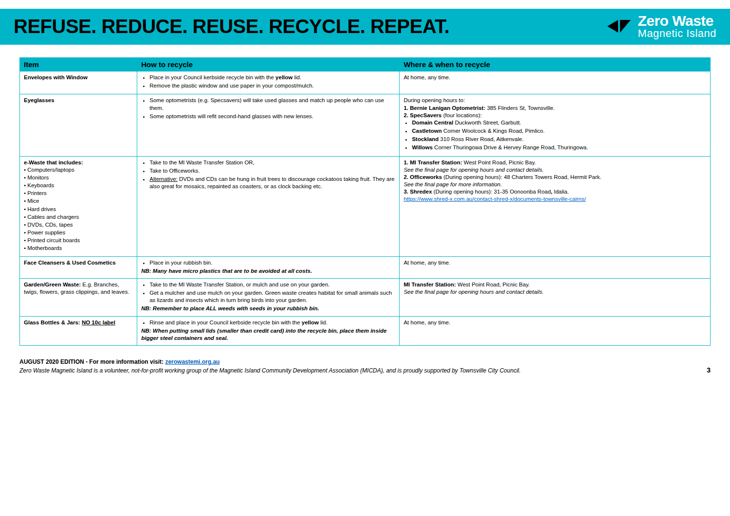REFUSE. REDUCE. REUSE. RECYCLE. REPEAT.
Zero Waste Magnetic Island
| Item | How to recycle | Where & when to recycle |
| --- | --- | --- |
| Envelopes with Window | Place in your Council kerbside recycle bin with the yellow lid. Remove the plastic window and use paper in your compost/mulch. | At home, any time. |
| Eyeglasses | Some optometrists (e.g. Specsavers) will take used glasses and match up people who can use them. Some optometrists will refit second-hand glasses with new lenses. | During opening hours to: 1. Bernie Lanigan Optometrist: 385 Flinders St, Townsville. 2. SpecSavers (four locations): Domain Central Duckworth Street, Garbutt. Castletown Corner Woolcock & Kings Road, Pimlico. Stockland 310 Ross River Road, Aitkenvale. Willows Corner Thuringowa Drive & Hervey Range Road, Thuringowa. |
| e-Waste that includes: • Computers/laptops • Monitors • Keyboards • Printers • Mice • Hard drives • Cables and chargers • DVDs, CDs, tapes • Power supplies • Printed circuit boards • Motherboards | Take to the MI Waste Transfer Station OR, Take to Officeworks. Alternative: DVDs and CDs can be hung in fruit trees to discourage cockatoos taking fruit. They are also great for mosaics, repainted as coasters, or as clock backing etc. | 1. MI Transfer Station: West Point Road, Picnic Bay. See the final page for opening hours and contact details. 2. Officeworks (During opening hours): 48 Charters Towers Road, Hermit Park. See the final page for more information. 3. Shredex (During opening hours): 31-35 Oonoonba Road , Idalia. https://www.shred-x.com.au/contact-shred-x/documents-townsville-cairns/ |
| Face Cleansers & Used Cosmetics | Place in your rubbish bin. NB: Many have micro plastics that are to be avoided at all costs. | At home, any time. |
| Garden/Green Waste: E.g. Branches, twigs, flowers, grass clippings, and leaves. | Take to the MI Waste Transfer Station, or mulch and use on your garden. Get a mulcher and use mulch on your garden. Green waste creates habitat for small animals such as lizards and insects which in turn bring birds into your garden. NB: Remember to place ALL weeds with seeds in your rubbish bin. | MI Transfer Station: West Point Road, Picnic Bay. See the final page for opening hours and contact details. |
| Glass Bottles & Jars: NO 10c label | Rinse and place in your Council kerbside recycle bin with the yellow lid. NB: When putting small lids (smaller than credit card) into the recycle bin, place them inside bigger steel containers and seal. | At home, any time. |
AUGUST 2020 EDITION - For more information visit: zerowastemi.org.au
Zero Waste Magnetic Island is a volunteer, not-for-profit working group of the Magnetic Island Community Development Association (MICDA), and is proudly supported by Townsville City Council. 3